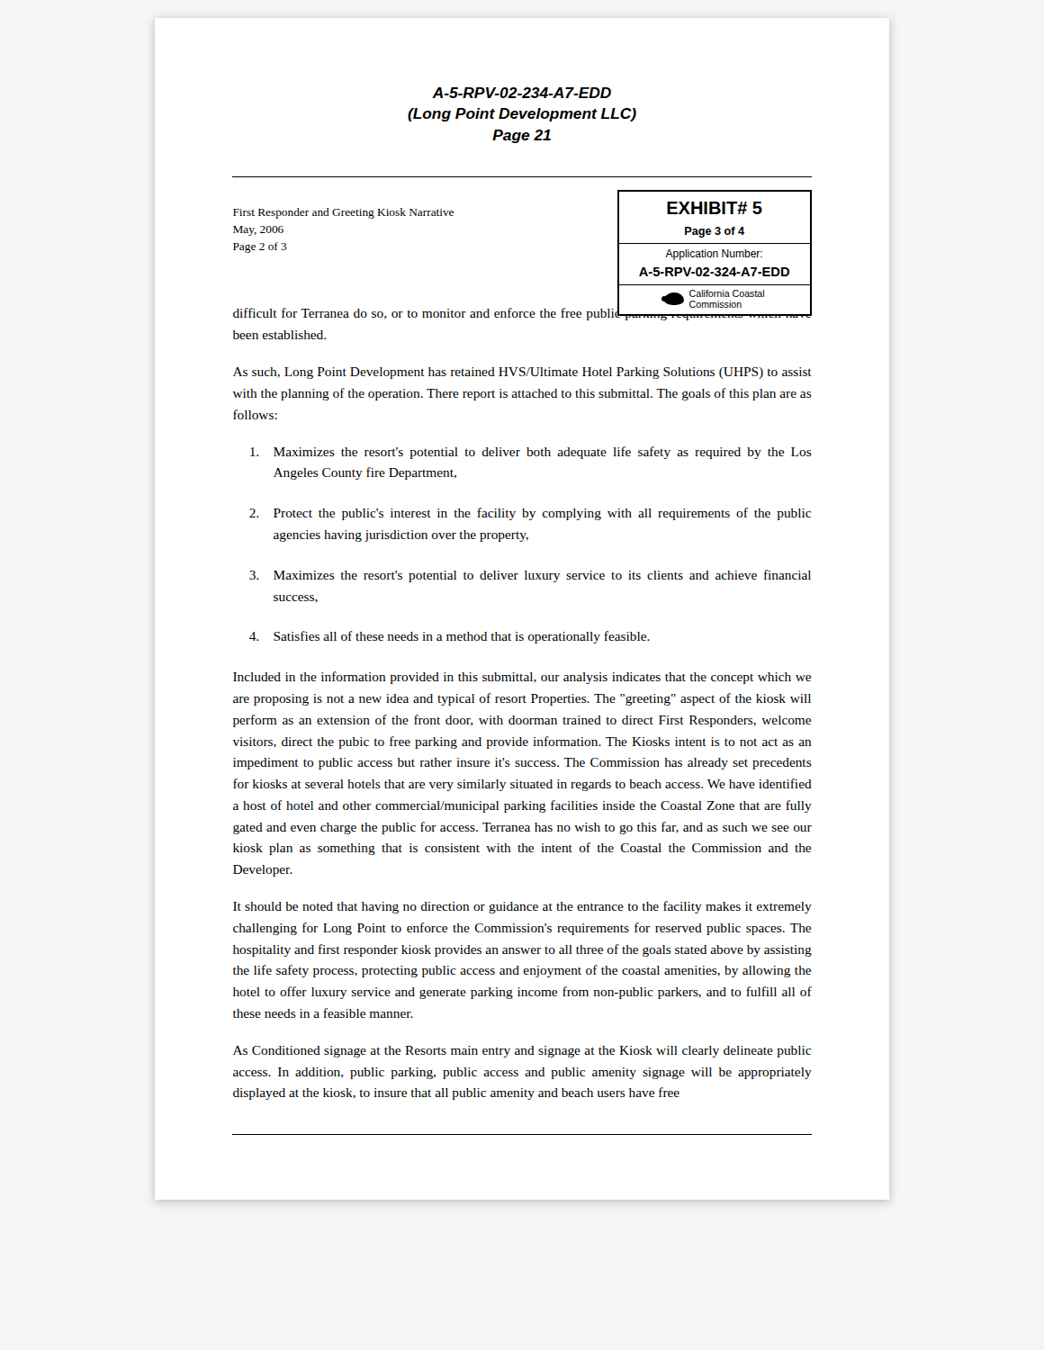A-5-RPV-02-234-A7-EDD
(Long Point Development LLC)
Page 21
First Responder and Greeting Kiosk Narrative
May, 2006
Page 2 of 3
EXHIBIT# 5
Page 3 of 4
Application Number:
A-5-RPV-02-324-A7-EDD
California Coastal
Commission
difficult for Terranea do so, or to monitor and enforce the free public parking requirements which have been established.
As such, Long Point Development has retained HVS/Ultimate Hotel Parking Solutions (UHPS) to assist with the planning of the operation. There report is attached to this submittal. The goals of this plan are as follows:
Maximizes the resort's potential to deliver both adequate life safety as required by the Los Angeles County fire Department,
Protect the public's interest in the facility by complying with all requirements of the public agencies having jurisdiction over the property,
Maximizes the resort's potential to deliver luxury service to its clients and achieve financial success,
Satisfies all of these needs in a method that is operationally feasible.
Included in the information provided in this submittal, our analysis indicates that the concept which we are proposing is not a new idea and typical of resort Properties. The "greeting" aspect of the kiosk will perform as an extension of the front door, with doorman trained to direct First Responders, welcome visitors, direct the pubic to free parking and provide information. The Kiosks intent is to not act as an impediment to public access but rather insure it's success. The Commission has already set precedents for kiosks at several hotels that are very similarly situated in regards to beach access. We have identified a host of hotel and other commercial/municipal parking facilities inside the Coastal Zone that are fully gated and even charge the public for access. Terranea has no wish to go this far, and as such we see our kiosk plan as something that is consistent with the intent of the Coastal the Commission and the Developer.
It should be noted that having no direction or guidance at the entrance to the facility makes it extremely challenging for Long Point to enforce the Commission's requirements for reserved public spaces. The hospitality and first responder kiosk provides an answer to all three of the goals stated above by assisting the life safety process, protecting public access and enjoyment of the coastal amenities, by allowing the hotel to offer luxury service and generate parking income from non-public parkers, and to fulfill all of these needs in a feasible manner.
As Conditioned signage at the Resorts main entry and signage at the Kiosk will clearly delineate public access. In addition, public parking, public access and public amenity signage will be appropriately displayed at the kiosk, to insure that all public amenity and beach users have free